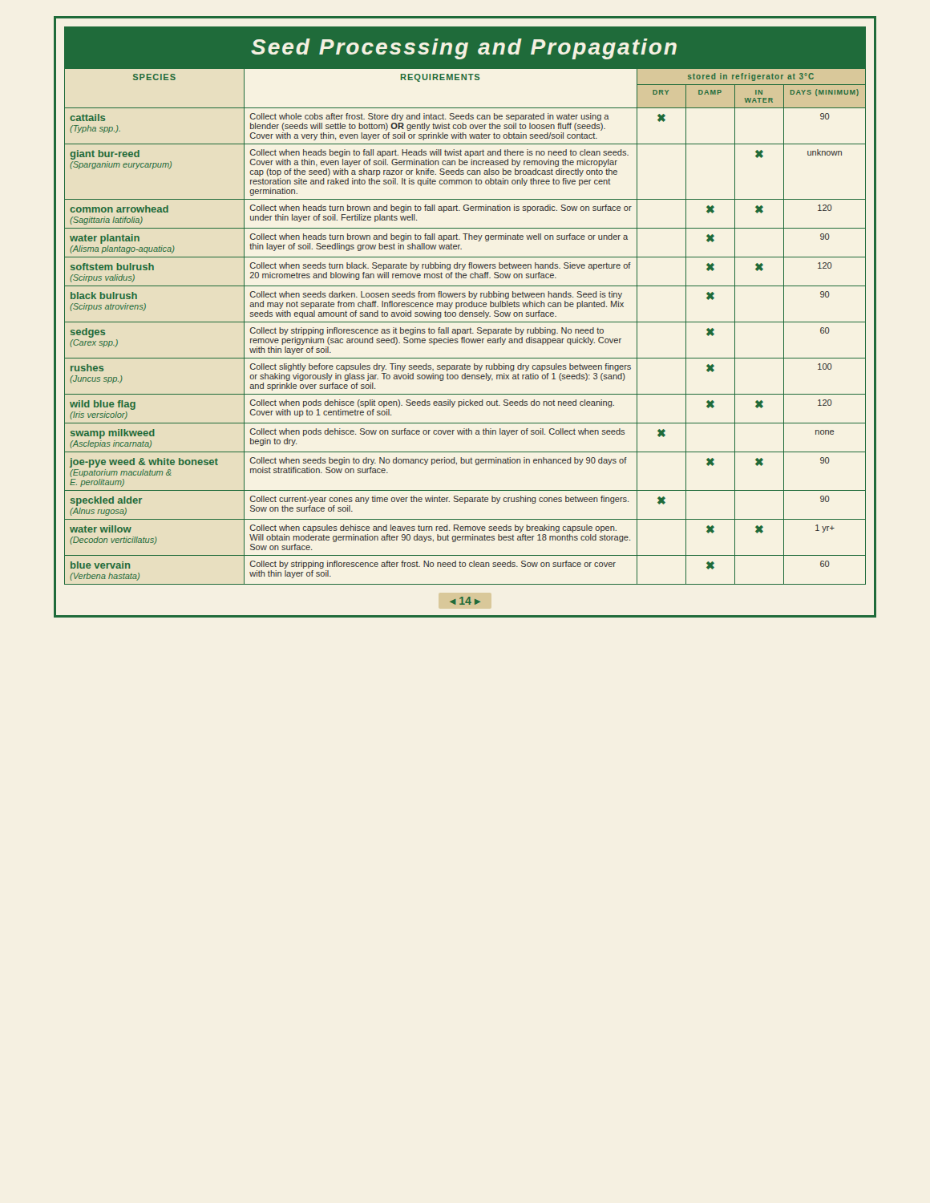Seed Processsing and Propagation
| SPECIES | REQUIREMENTS | stored in refrigerator at 3°C |
| --- | --- | --- |
| DRY | DAMP | IN WATER | DAYS (MINIMUM) |
| cattails (Typha spp.). | Collect whole cobs after frost. Store dry and intact. Seeds can be separated in water using a blender (seeds will settle to bottom) OR gently twist cob over the soil to loosen fluff (seeds). Cover with a very thin, even layer of soil or sprinkle with water to obtain seed/soil contact. | ✖ | | | 90 |
| giant bur-reed (Sparganium eurycarpum) | Collect when heads begin to fall apart. Heads will twist apart and there is no need to clean seeds. Cover with a thin, even layer of soil. Germination can be increased by removing the micropylar cap (top of the seed) with a sharp razor or knife. Seeds can also be broadcast directly onto the restoration site and raked into the soil. It is quite common to obtain only three to five per cent germination. | | | ✖ | unknown |
| common arrowhead (Sagittaria latifolia) | Collect when heads turn brown and begin to fall apart. Germination is sporadic. Sow on surface or under thin layer of soil. Fertilize plants well. | | ✖ | ✖ | 120 |
| water plantain (Alisma plantago-aquatica) | Collect when heads turn brown and begin to fall apart. They germinate well on surface or under a thin layer of soil. Seedlings grow best in shallow water. | | ✖ | | 90 |
| softstem bulrush (Scirpus validus) | Collect when seeds turn black. Separate by rubbing dry flowers between hands. Sieve aperture of 20 micrometres and blowing fan will remove most of the chaff. Sow on surface. | | ✖ | ✖ | 120 |
| black bulrush (Scirpus atrovirens) | Collect when seeds darken. Loosen seeds from flowers by rubbing between hands. Seed is tiny and may not separate from chaff. Inflorescence may produce bulblets which can be planted. Mix seeds with equal amount of sand to avoid sowing too densely. Sow on surface. | | ✖ | | 90 |
| sedges (Carex spp.) | Collect by stripping inflorescence as it begins to fall apart. Separate by rubbing. No need to remove perigynium (sac around seed). Some species flower early and disappear quickly. Cover with thin layer of soil. | | ✖ | | 60 |
| rushes (Juncus spp.) | Collect slightly before capsules dry. Tiny seeds, separate by rubbing dry capsules between fingers or shaking vigorously in glass jar. To avoid sowing too densely, mix at ratio of 1 (seeds): 3 (sand) and sprinkle over surface of soil. | | ✖ | | 100 |
| wild blue flag (Iris versicolor) | Collect when pods dehisce (split open). Seeds easily picked out. Seeds do not need cleaning. Cover with up to 1 centimetre of soil. | | ✖ | ✖ | 120 |
| swamp milkweed (Asclepias incarnata) | Collect when pods dehisce. Sow on surface or cover with a thin layer of soil. Collect when seeds begin to dry. | ✖ | | | none |
| joe-pye weed & white boneset (Eupatorium maculatum & E. perolitaum) | Collect when seeds begin to dry. No domancy period, but germination in enhanced by 90 days of moist stratification. Sow on surface. | | ✖ | ✖ | 90 |
| speckled alder (Alnus rugosa) | Collect current-year cones any time over the winter. Separate by crushing cones between fingers. Sow on the surface of soil. | ✖ | | | 90 |
| water willow (Decodon verticillatus) | Collect when capsules dehisce and leaves turn red. Remove seeds by breaking capsule open. Will obtain moderate germination after 90 days, but germinates best after 18 months cold storage. Sow on surface. | | ✖ | ✖ | 1 yr+ |
| blue vervain (Verbena hastata) | Collect by stripping inflorescence after frost. No need to clean seeds. Sow on surface or cover with thin layer of soil. | | ✖ | | 60 |
◂ 14 ▸